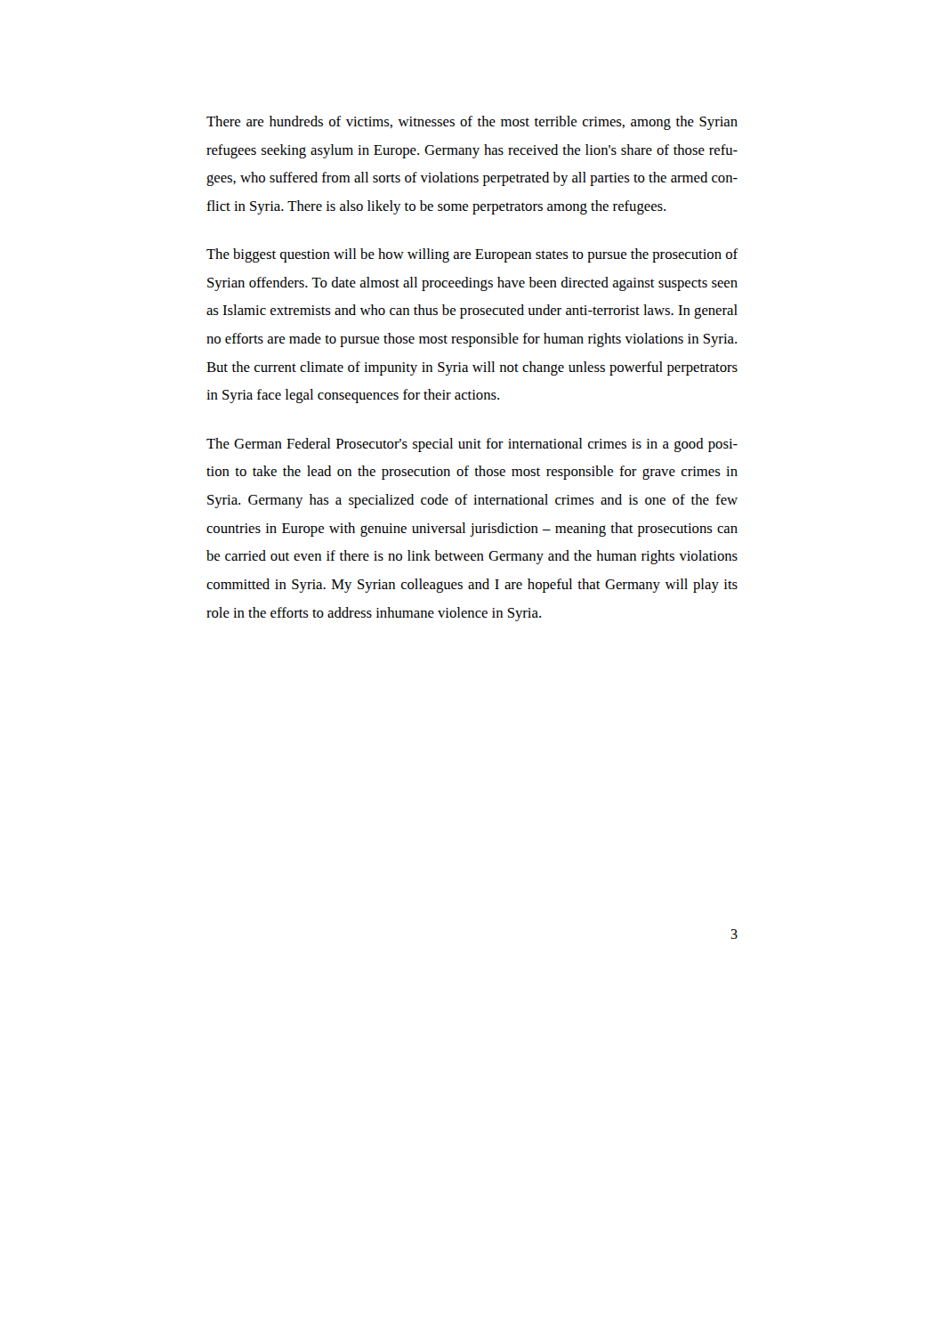There are hundreds of victims, witnesses of the most terrible crimes, among the Syrian refugees seeking asylum in Europe. Germany has received the lion's share of those refugees, who suffered from all sorts of violations perpetrated by all parties to the armed conflict in Syria. There is also likely to be some perpetrators among the refugees.
The biggest question will be how willing are European states to pursue the prosecution of Syrian offenders. To date almost all proceedings have been directed against suspects seen as Islamic extremists and who can thus be prosecuted under anti-terrorist laws. In general no efforts are made to pursue those most responsible for human rights violations in Syria. But the current climate of impunity in Syria will not change unless powerful perpetrators in Syria face legal consequences for their actions.
The German Federal Prosecutor's special unit for international crimes is in a good position to take the lead on the prosecution of those most responsible for grave crimes in Syria. Germany has a specialized code of international crimes and is one of the few countries in Europe with genuine universal jurisdiction – meaning that prosecutions can be carried out even if there is no link between Germany and the human rights violations committed in Syria. My Syrian colleagues and I are hopeful that Germany will play its role in the efforts to address inhumane violence in Syria.
3